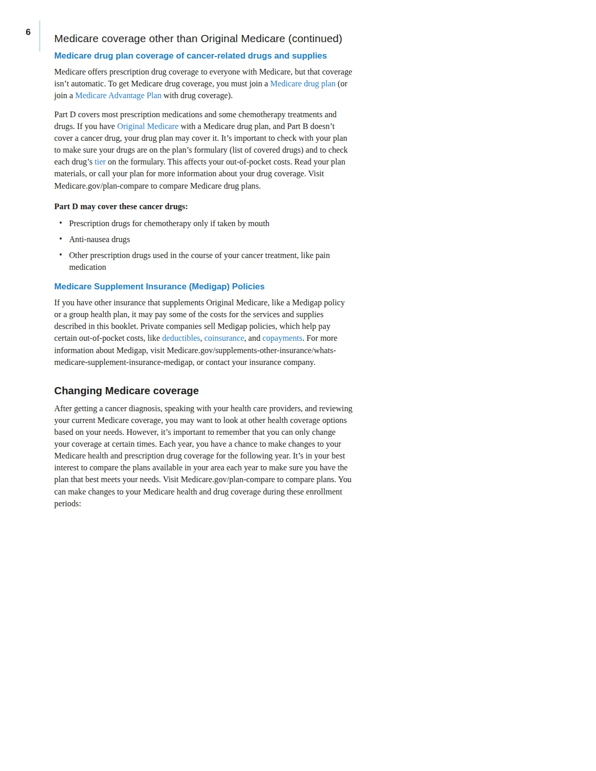6
Medicare coverage other than Original Medicare (continued)
Medicare drug plan coverage of cancer-related drugs and supplies
Medicare offers prescription drug coverage to everyone with Medicare, but that coverage isn’t automatic. To get Medicare drug coverage, you must join a Medicare drug plan (or join a Medicare Advantage Plan with drug coverage).
Part D covers most prescription medications and some chemotherapy treatments and drugs. If you have Original Medicare with a Medicare drug plan, and Part B doesn’t cover a cancer drug, your drug plan may cover it. It’s important to check with your plan to make sure your drugs are on the plan’s formulary (list of covered drugs) and to check each drug’s tier on the formulary. This affects your out-of-pocket costs. Read your plan materials, or call your plan for more information about your drug coverage. Visit Medicare.gov/plan-compare to compare Medicare drug plans.
Part D may cover these cancer drugs:
Prescription drugs for chemotherapy only if taken by mouth
Anti-nausea drugs
Other prescription drugs used in the course of your cancer treatment, like pain medication
Medicare Supplement Insurance (Medigap) Policies
If you have other insurance that supplements Original Medicare, like a Medigap policy or a group health plan, it may pay some of the costs for the services and supplies described in this booklet. Private companies sell Medigap policies, which help pay certain out-of-pocket costs, like deductibles, coinsurance, and copayments. For more information about Medigap, visit Medicare.gov/supplements-other-insurance/whats-medicare-supplement-insurance-medigap, or contact your insurance company.
Changing Medicare coverage
After getting a cancer diagnosis, speaking with your health care providers, and reviewing your current Medicare coverage, you may want to look at other health coverage options based on your needs. However, it’s important to remember that you can only change your coverage at certain times. Each year, you have a chance to make changes to your Medicare health and prescription drug coverage for the following year. It’s in your best interest to compare the plans available in your area each year to make sure you have the plan that best meets your needs. Visit Medicare.gov/plan-compare to compare plans. You can make changes to your Medicare health and drug coverage during these enrollment periods: